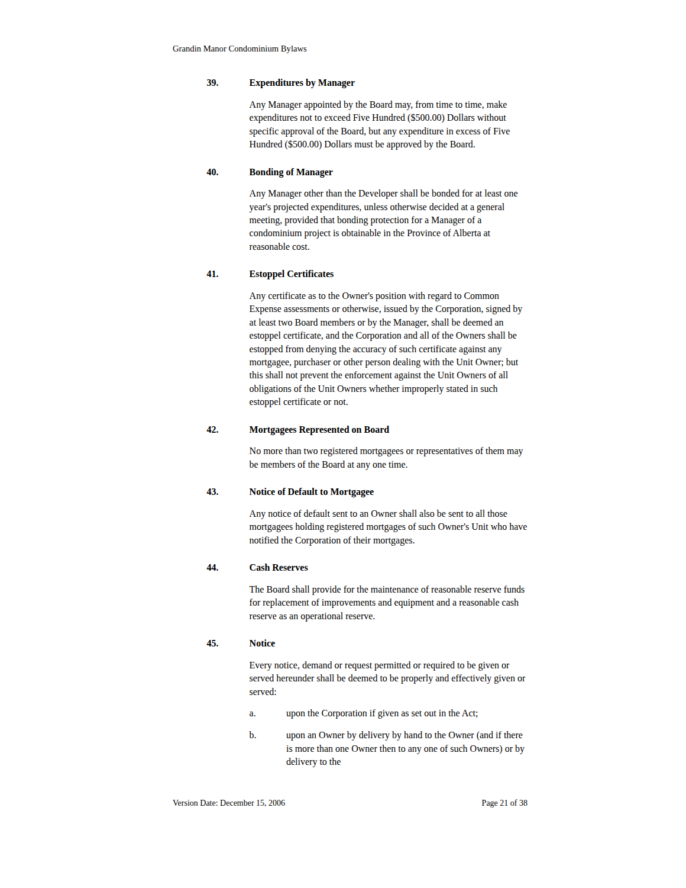Grandin Manor Condominium Bylaws
39. Expenditures by Manager
Any Manager appointed by the Board may, from time to time, make expenditures not to exceed Five Hundred ($500.00) Dollars without specific approval of the Board, but any expenditure in excess of Five Hundred ($500.00) Dollars must be approved by the Board.
40. Bonding of Manager
Any Manager other than the Developer shall be bonded for at least one year's projected expenditures, unless otherwise decided at a general meeting, provided that bonding protection for a Manager of a condominium project is obtainable in the Province of Alberta at reasonable cost.
41. Estoppel Certificates
Any certificate as to the Owner's position with regard to Common Expense assessments or otherwise, issued by the Corporation, signed by at least two Board members or by the Manager, shall be deemed an estoppel certificate, and the Corporation and all of the Owners shall be estopped from denying the accuracy of such certificate against any mortgagee, purchaser or other person dealing with the Unit Owner; but this shall not prevent the enforcement against the Unit Owners of all obligations of the Unit Owners whether improperly stated in such estoppel certificate or not.
42. Mortgagees Represented on Board
No more than two registered mortgagees or representatives of them may be members of the Board at any one time.
43. Notice of Default to Mortgagee
Any notice of default sent to an Owner shall also be sent to all those mortgagees holding registered mortgages of such Owner's Unit who have notified the Corporation of their mortgages.
44. Cash Reserves
The Board shall provide for the maintenance of reasonable reserve funds for replacement of improvements and equipment and a reasonable cash reserve as an operational reserve.
45. Notice
Every notice, demand or request permitted or required to be given or served hereunder shall be deemed to be properly and effectively given or served:
a. upon the Corporation if given as set out in the Act;
b. upon an Owner by delivery by hand to the Owner (and if there is more than one Owner then to any one of such Owners) or by delivery to the
Version Date: December 15, 2006 Page 21 of 38